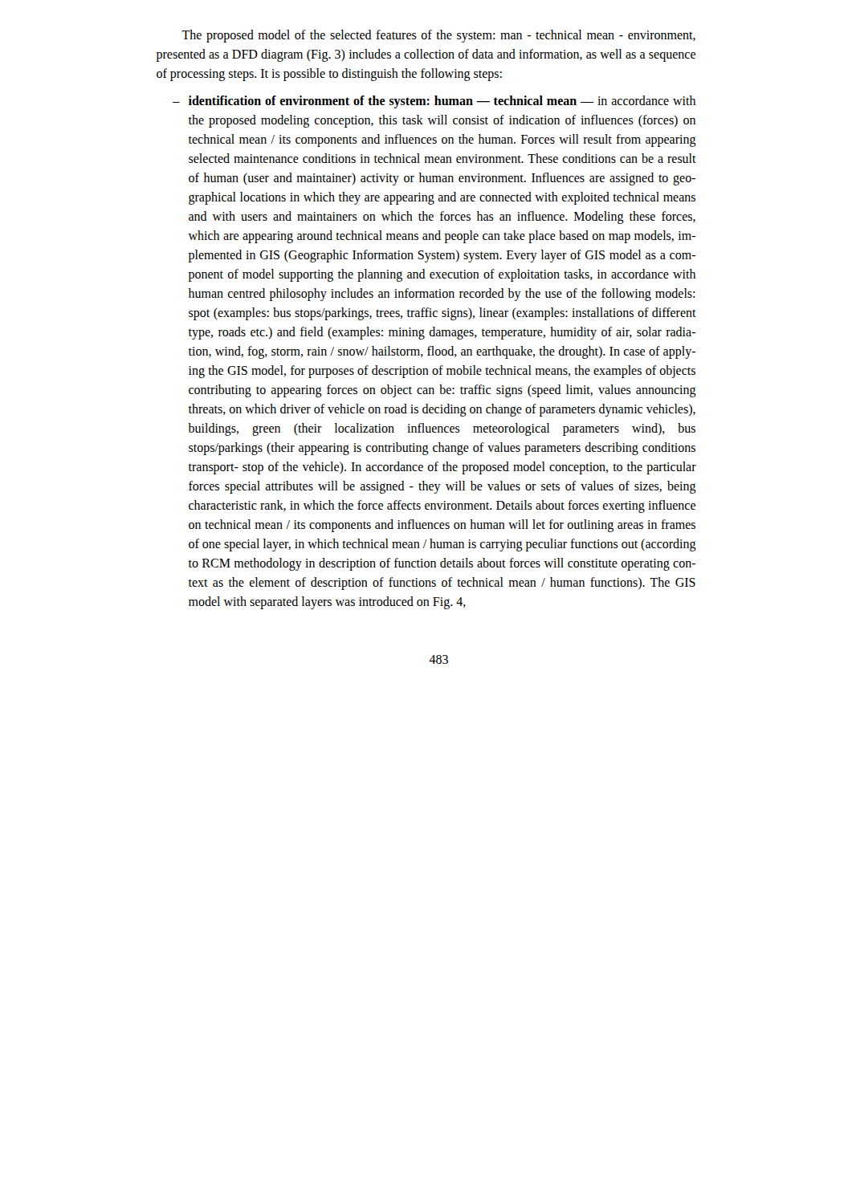The proposed model of the selected features of the system: man - technical mean - environment, presented as a DFD diagram (Fig. 3) includes a collection of data and information, as well as a sequence of processing steps. It is possible to distinguish the following steps:
identification of environment of the system: human — technical mean — in accordance with the proposed modeling conception, this task will consist of indication of influences (forces) on technical mean / its components and influences on the human. Forces will result from appearing selected maintenance conditions in technical mean environment. These conditions can be a result of human (user and maintainer) activity or human environment. Influences are assigned to geographical locations in which they are appearing and are connected with exploited technical means and with users and maintainers on which the forces has an influence. Modeling these forces, which are appearing around technical means and people can take place based on map models, implemented in GIS (Geographic Information System) system. Every layer of GIS model as a component of model supporting the planning and execution of exploitation tasks, in accordance with human centred philosophy includes an information recorded by the use of the following models: spot (examples: bus stops/parkings, trees, traffic signs), linear (examples: installations of different type, roads etc.) and field (examples: mining damages, temperature, humidity of air, solar radiation, wind, fog, storm, rain / snow/ hailstorm, flood, an earthquake, the drought). In case of applying the GIS model, for purposes of description of mobile technical means, the examples of objects contributing to appearing forces on object can be: traffic signs (speed limit, values announcing threats, on which driver of vehicle on road is deciding on change of parameters dynamic vehicles), buildings, green (their localization influences meteorological parameters wind), bus stops/parkings (their appearing is contributing change of values parameters describing conditions transport- stop of the vehicle). In accordance of the proposed model conception, to the particular forces special attributes will be assigned - they will be values or sets of values of sizes, being characteristic rank, in which the force affects environment. Details about forces exerting influence on technical mean / its components and influences on human will let for outlining areas in frames of one special layer, in which technical mean / human is carrying peculiar functions out (according to RCM methodology in description of function details about forces will constitute operating context as the element of description of functions of technical mean / human functions). The GIS model with separated layers was introduced on Fig. 4,
483